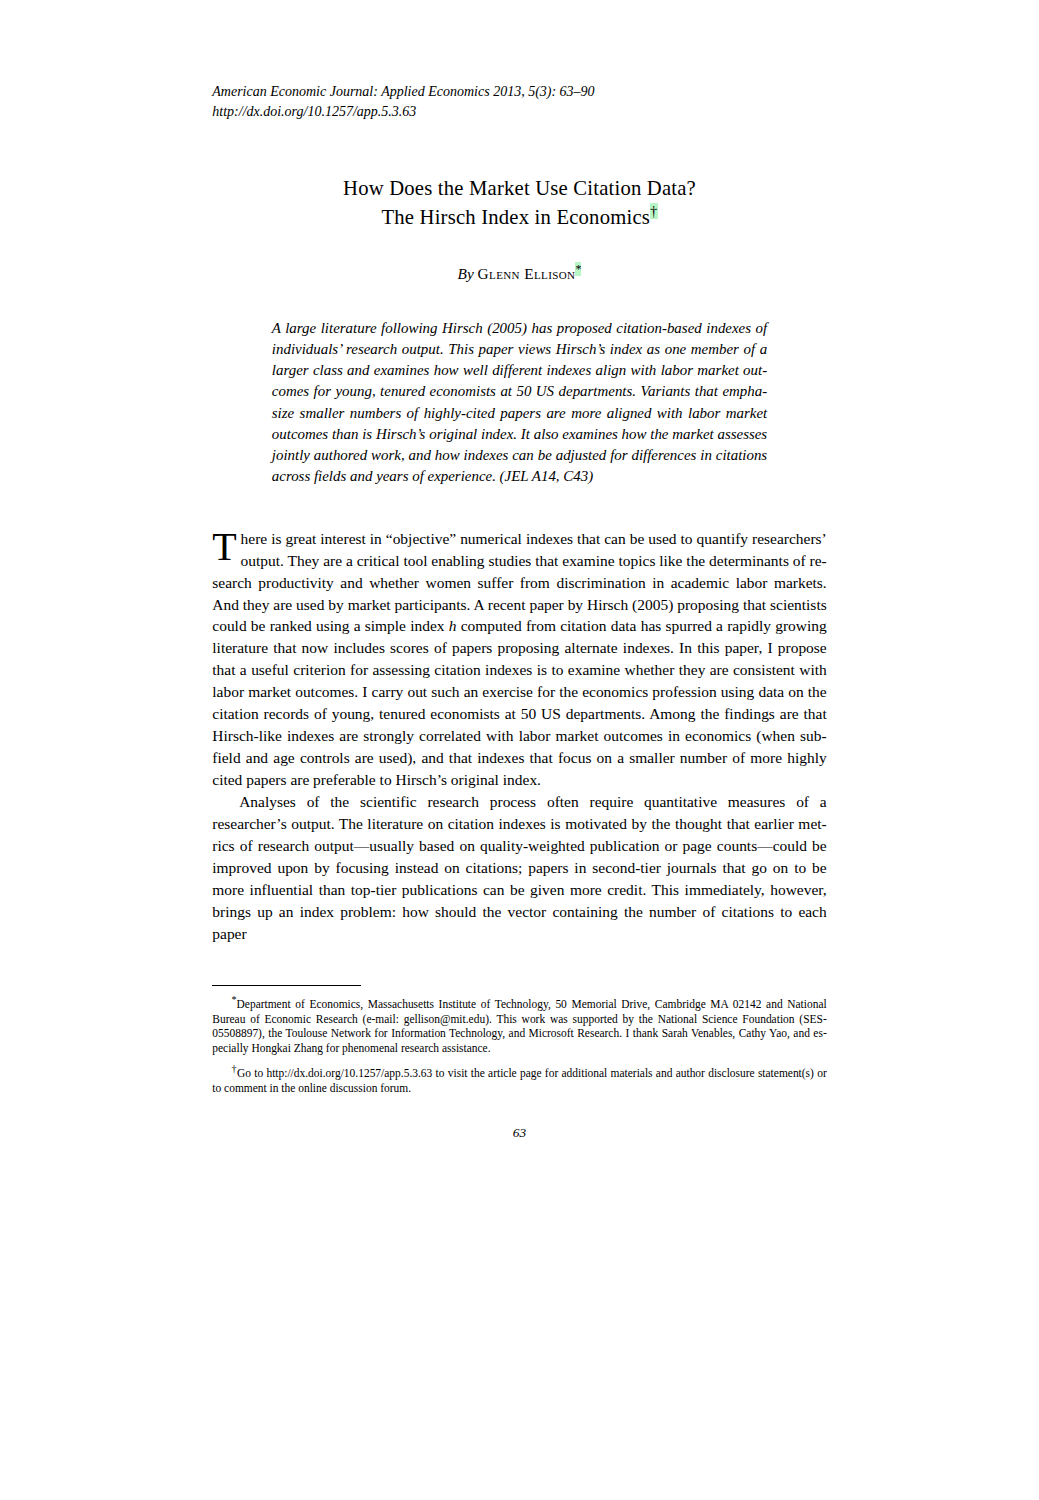American Economic Journal: Applied Economics 2013, 5(3): 63–90
http://dx.doi.org/10.1257/app.5.3.63
How Does the Market Use Citation Data?
The Hirsch Index in Economics†
By Glenn Ellison*
A large literature following Hirsch (2005) has proposed citation-based indexes of individuals’ research output. This paper views Hirsch’s index as one member of a larger class and examines how well different indexes align with labor market outcomes for young, tenured economists at 50 US departments. Variants that emphasize smaller numbers of highly-cited papers are more aligned with labor market outcomes than is Hirsch’s original index. It also examines how the market assesses jointly authored work, and how indexes can be adjusted for differences in citations across fields and years of experience. (JEL A14, C43)
There is great interest in “objective” numerical indexes that can be used to quantify researchers’ output. They are a critical tool enabling studies that examine topics like the determinants of research productivity and whether women suffer from discrimination in academic labor markets. And they are used by market participants. A recent paper by Hirsch (2005) proposing that scientists could be ranked using a simple index h computed from citation data has spurred a rapidly growing literature that now includes scores of papers proposing alternate indexes. In this paper, I propose that a useful criterion for assessing citation indexes is to examine whether they are consistent with labor market outcomes. I carry out such an exercise for the economics profession using data on the citation records of young, tenured economists at 50 US departments. Among the findings are that Hirsch-like indexes are strongly correlated with labor market outcomes in economics (when subfield and age controls are used), and that indexes that focus on a smaller number of more highly cited papers are preferable to Hirsch’s original index.
Analyses of the scientific research process often require quantitative measures of a researcher’s output. The literature on citation indexes is motivated by the thought that earlier metrics of research output—usually based on quality-weighted publication or page counts—could be improved upon by focusing instead on citations; papers in second-tier journals that go on to be more influential than top-tier publications can be given more credit. This immediately, however, brings up an index problem: how should the vector containing the number of citations to each paper
*Department of Economics, Massachusetts Institute of Technology, 50 Memorial Drive, Cambridge MA 02142 and National Bureau of Economic Research (e-mail: gellison@mit.edu). This work was supported by the National Science Foundation (SES-05508897), the Toulouse Network for Information Technology, and Microsoft Research. I thank Sarah Venables, Cathy Yao, and especially Hongkai Zhang for phenomenal research assistance.
†Go to http://dx.doi.org/10.1257/app.5.3.63 to visit the article page for additional materials and author disclosure statement(s) or to comment in the online discussion forum.
63